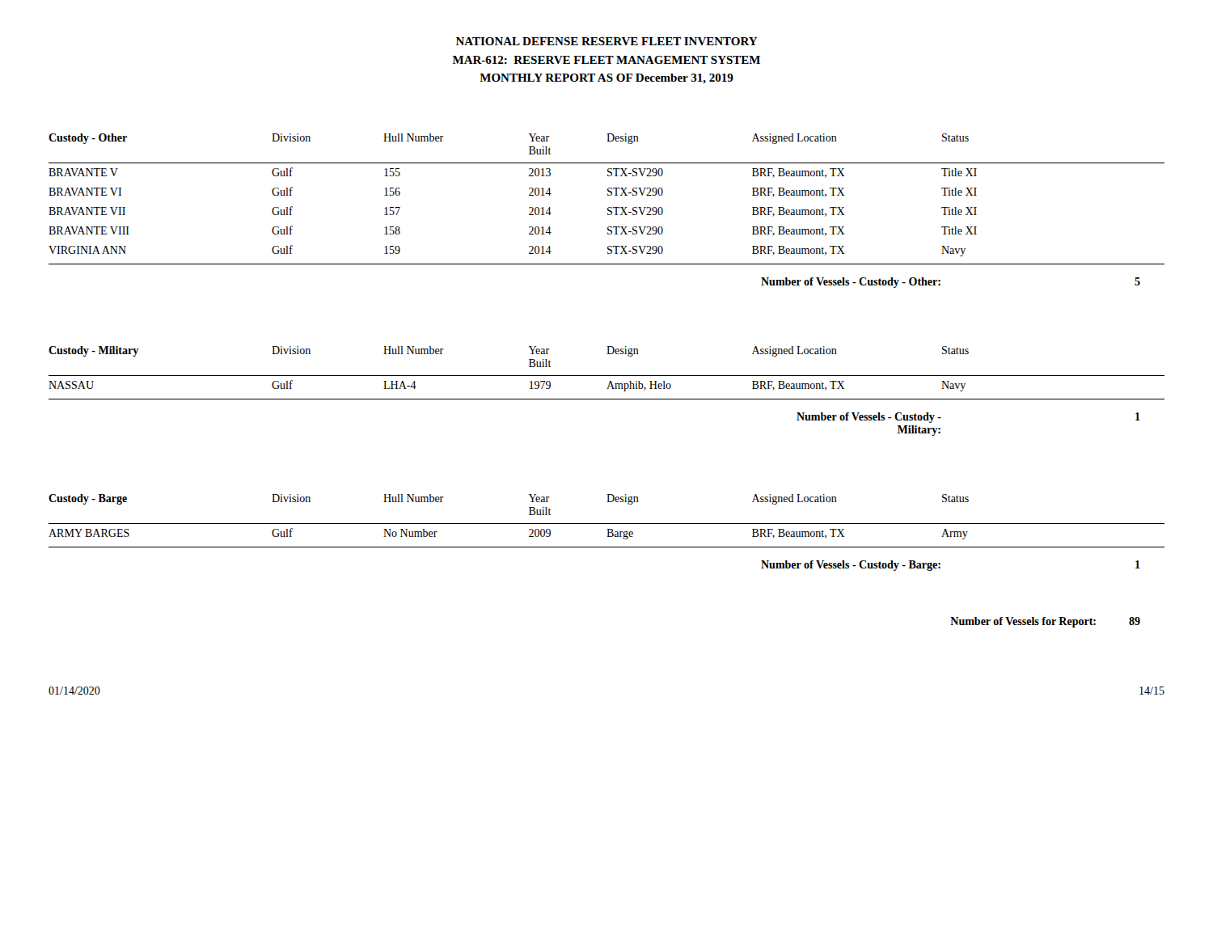NATIONAL DEFENSE RESERVE FLEET INVENTORY
MAR-612: RESERVE FLEET MANAGEMENT SYSTEM
MONTHLY REPORT AS OF December 31, 2019
| Custody - Other | Division | Hull Number | Year Built | Design | Assigned Location | Status |
| --- | --- | --- | --- | --- | --- | --- |
| BRAVANTE V | Gulf | 155 | 2013 | STX-SV290 | BRF, Beaumont, TX | Title XI |
| BRAVANTE VI | Gulf | 156 | 2014 | STX-SV290 | BRF, Beaumont, TX | Title XI |
| BRAVANTE VII | Gulf | 157 | 2014 | STX-SV290 | BRF, Beaumont, TX | Title XI |
| BRAVANTE VIII | Gulf | 158 | 2014 | STX-SV290 | BRF, Beaumont, TX | Title XI |
| VIRGINIA ANN | Gulf | 159 | 2014 | STX-SV290 | BRF, Beaumont, TX | Navy |
| | Number of Vessels - Custody - Other: | 5 |
| Custody - Military | Division | Hull Number | Year Built | Design | Assigned Location | Status |
| --- | --- | --- | --- | --- | --- | --- |
| NASSAU | Gulf | LHA-4 | 1979 | Amphib, Helo | BRF, Beaumont, TX | Navy |
| | Number of Vessels - Custody - Military: | 1 |
| Custody - Barge | Division | Hull Number | Year Built | Design | Assigned Location | Status |
| --- | --- | --- | --- | --- | --- | --- |
| ARMY BARGES | Gulf | No Number | 2009 | Barge | BRF, Beaumont, TX | Army |
| | Number of Vessels - Custody - Barge: | 1 |
Number of Vessels for Report: 89
01/14/2020 14/15